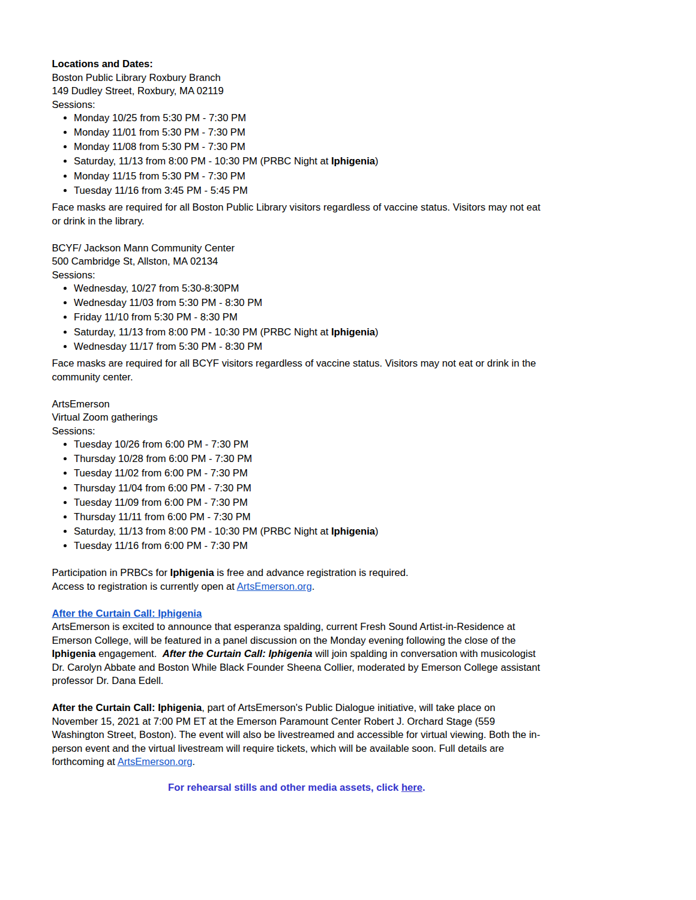Locations and Dates:
Boston Public Library Roxbury Branch
149 Dudley Street, Roxbury, MA 02119
Sessions:
Monday 10/25 from 5:30 PM - 7:30 PM
Monday 11/01 from 5:30 PM - 7:30 PM
Monday 11/08 from 5:30 PM - 7:30 PM
Saturday, 11/13 from 8:00 PM - 10:30 PM (PRBC Night at Iphigenia)
Monday 11/15 from 5:30 PM - 7:30 PM
Tuesday 11/16 from 3:45 PM - 5:45 PM
Face masks are required for all Boston Public Library visitors regardless of vaccine status. Visitors may not eat or drink in the library.
BCYF/ Jackson Mann Community Center
500 Cambridge St, Allston, MA 02134
Sessions:
Wednesday, 10/27 from 5:30-8:30PM
Wednesday 11/03 from 5:30 PM - 8:30 PM
Friday 11/10 from 5:30 PM - 8:30 PM
Saturday, 11/13 from 8:00 PM - 10:30 PM (PRBC Night at Iphigenia)
Wednesday 11/17 from 5:30 PM - 8:30 PM
Face masks are required for all BCYF visitors regardless of vaccine status. Visitors may not eat or drink in the community center.
ArtsEmerson
Virtual Zoom gatherings
Sessions:
Tuesday 10/26 from 6:00 PM - 7:30 PM
Thursday 10/28 from 6:00 PM - 7:30 PM
Tuesday 11/02 from 6:00 PM - 7:30 PM
Thursday 11/04 from 6:00 PM - 7:30 PM
Tuesday 11/09 from 6:00 PM - 7:30 PM
Thursday 11/11 from 6:00 PM - 7:30 PM
Saturday, 11/13 from 8:00 PM - 10:30 PM (PRBC Night at Iphigenia)
Tuesday 11/16 from 6:00 PM - 7:30 PM
Participation in PRBCs for Iphigenia is free and advance registration is required.
Access to registration is currently open at ArtsEmerson.org.
After the Curtain Call: Iphigenia
ArtsEmerson is excited to announce that esperanza spalding, current Fresh Sound Artist-in-Residence at Emerson College, will be featured in a panel discussion on the Monday evening following the close of the Iphigenia engagement. After the Curtain Call: Iphigenia will join spalding in conversation with musicologist Dr. Carolyn Abbate and Boston While Black Founder Sheena Collier, moderated by Emerson College assistant professor Dr. Dana Edell.
After the Curtain Call: Iphigenia, part of ArtsEmerson's Public Dialogue initiative, will take place on November 15, 2021 at 7:00 PM ET at the Emerson Paramount Center Robert J. Orchard Stage (559 Washington Street, Boston). The event will also be livestreamed and accessible for virtual viewing. Both the in-person event and the virtual livestream will require tickets, which will be available soon. Full details are forthcoming at ArtsEmerson.org.
For rehearsal stills and other media assets, click here.